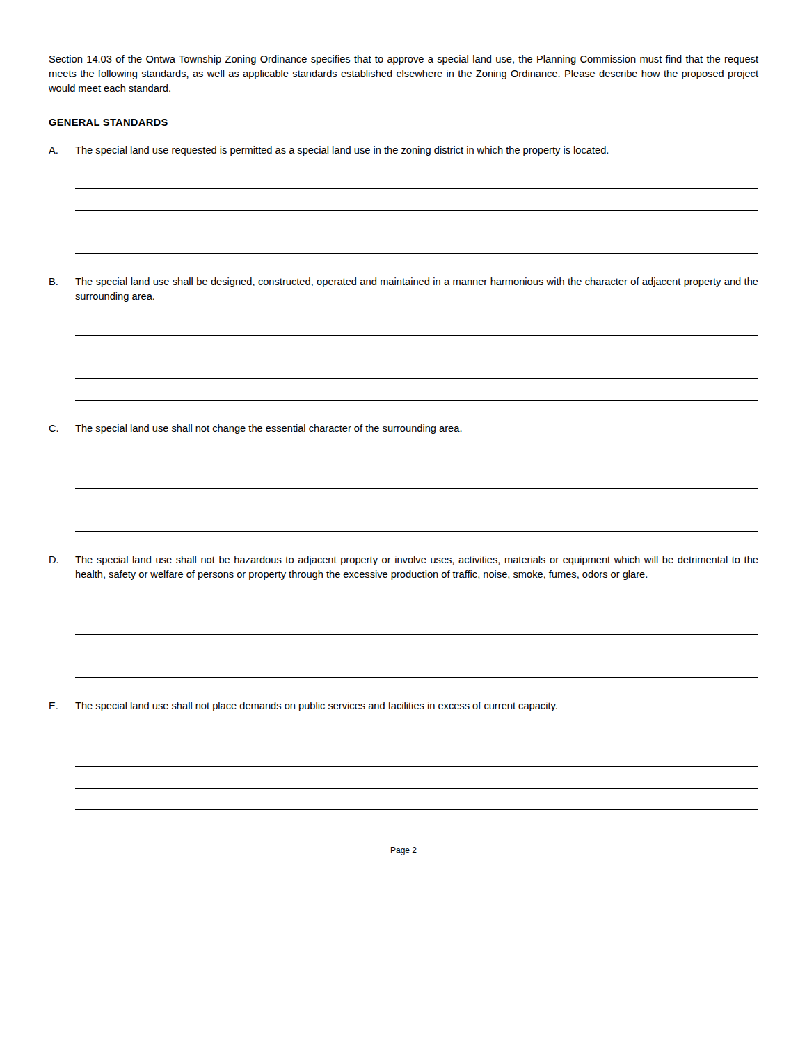Section 14.03 of the Ontwa Township Zoning Ordinance specifies that to approve a special land use, the Planning Commission must find that the request meets the following standards, as well as applicable standards established elsewhere in the Zoning Ordinance. Please describe how the proposed project would meet each standard.
GENERAL STANDARDS
A.
The special land use requested is permitted as a special land use in the zoning district in which the property is located.
B.
The special land use shall be designed, constructed, operated and maintained in a manner harmonious with the character of adjacent property and the surrounding area.
C.
The special land use shall not change the essential character of the surrounding area.
D.
The special land use shall not be hazardous to adjacent property or involve uses, activities, materials or equipment which will be detrimental to the health, safety or welfare of persons or property through the excessive production of traffic, noise, smoke, fumes, odors or glare.
E.
The special land use shall not place demands on public services and facilities in excess of current capacity.
Page 2